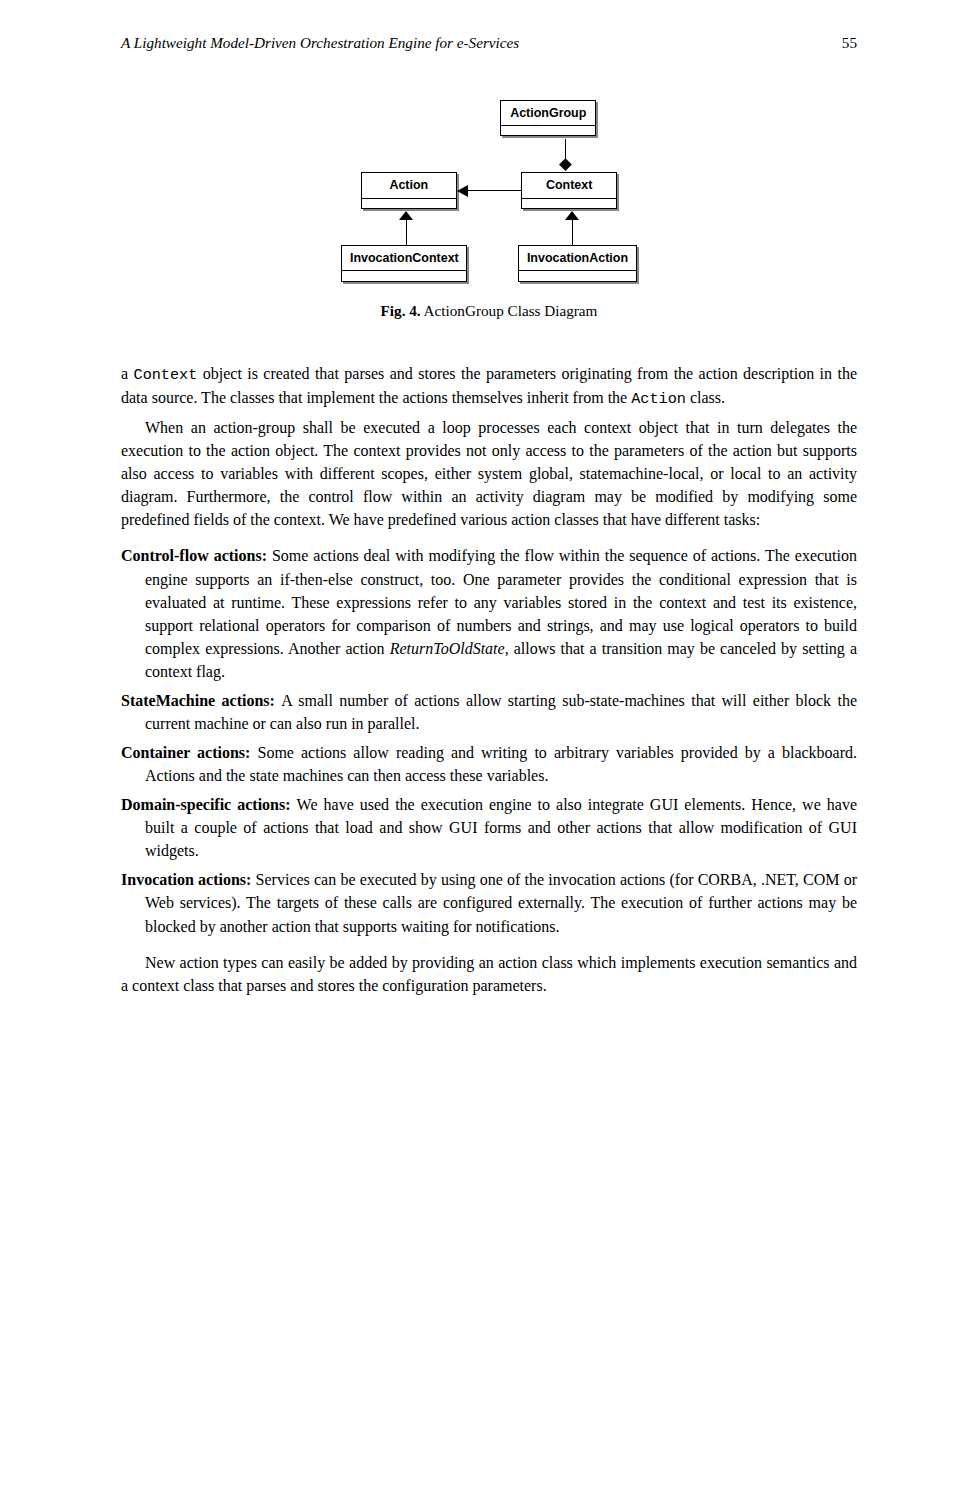A Lightweight Model-Driven Orchestration Engine for e-Services 55
ActionGroup
Action
Context
InvocationContext
InvocationAction
Fig. 4. ActionGroup Class Diagram
a Context object is created that parses and stores the parameters originating from the action description in the data source. The classes that implement the actions themselves inherit from the Action class.
When an action-group shall be executed a loop processes each context object that in turn delegates the execution to the action object. The context provides not only access to the parameters of the action but supports also access to variables with different scopes, either system global, statemachine-local, or local to an activity diagram. Furthermore, the control flow within an activity diagram may be modified by modifying some predefined fields of the context. We have predefined various action classes that have different tasks:
Control-flow actions:
Some actions deal with modifying the flow within the sequence of actions. The execution engine supports an if-then-else construct, too. One parameter provides the conditional expression that is evaluated at runtime. These expressions refer to any variables stored in the context and test its existence, support relational operators for comparison of numbers and strings, and may use logical operators to build complex expressions. Another action ReturnToOldState, allows that a transition may be canceled by setting a context flag.
StateMachine actions:
A small number of actions allow starting sub-state-machines that will either block the current machine or can also run in parallel.
Container actions:
Some actions allow reading and writing to arbitrary variables provided by a blackboard. Actions and the state machines can then access these variables.
Domain-specific actions:
We have used the execution engine to also integrate GUI elements. Hence, we have built a couple of actions that load and show GUI forms and other actions that allow modification of GUI widgets.
Invocation actions:
Services can be executed by using one of the invocation actions (for CORBA, .NET, COM or Web services). The targets of these calls are configured externally. The execution of further actions may be blocked by another action that supports waiting for notifications.
New action types can easily be added by providing an action class which implements execution semantics and a context class that parses and stores the configuration parameters.